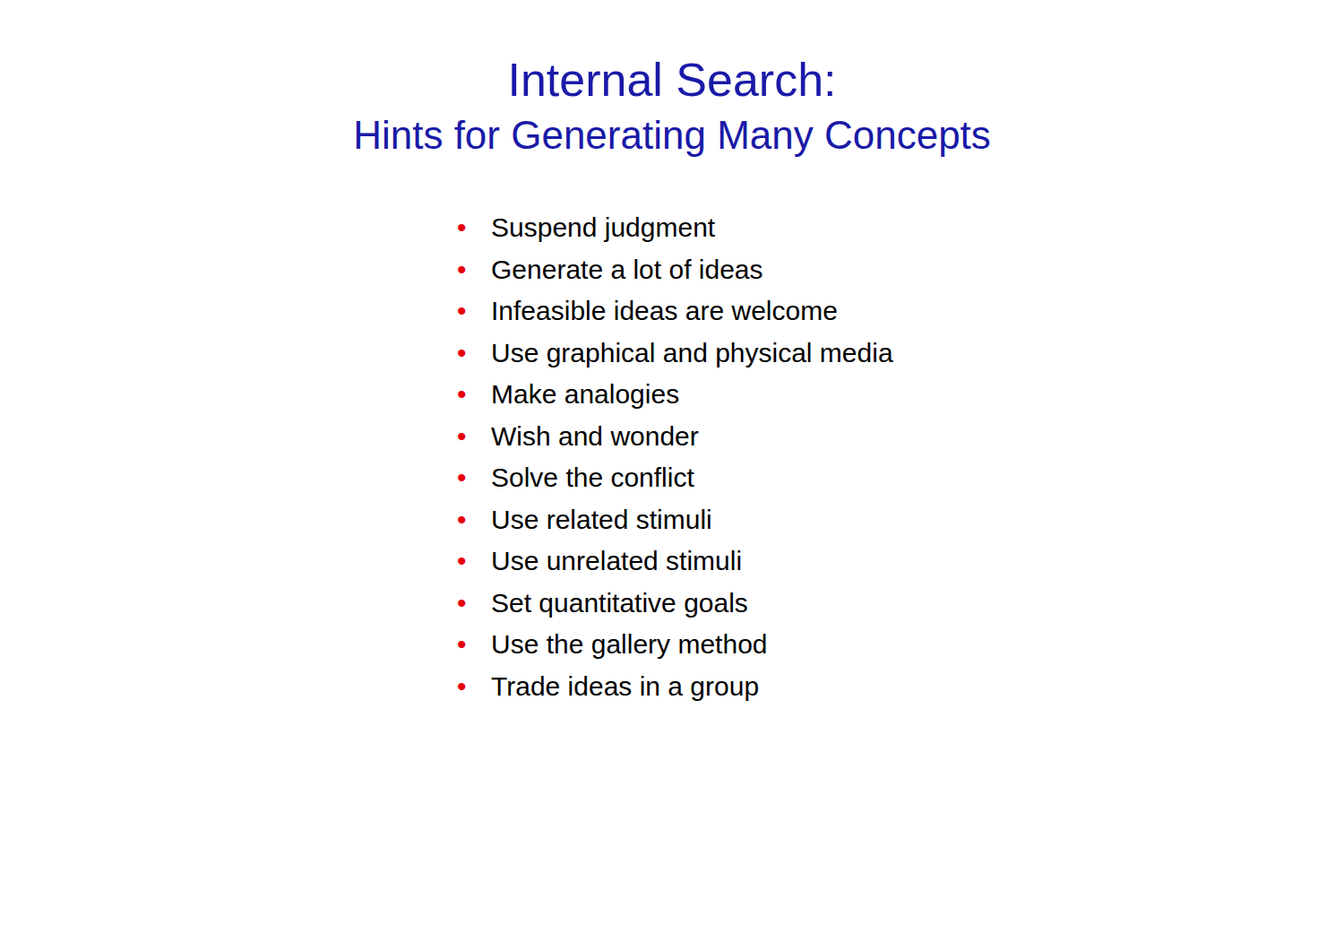Internal Search:Hints for Generating Many Concepts
Suspend judgment
Generate a lot of ideas
Infeasible ideas are welcome
Use graphical and physical media
Make analogies
Wish and wonder
Solve the conflict
Use related stimuli
Use unrelated stimuli
Set quantitative goals
Use the gallery method
Trade ideas in a group